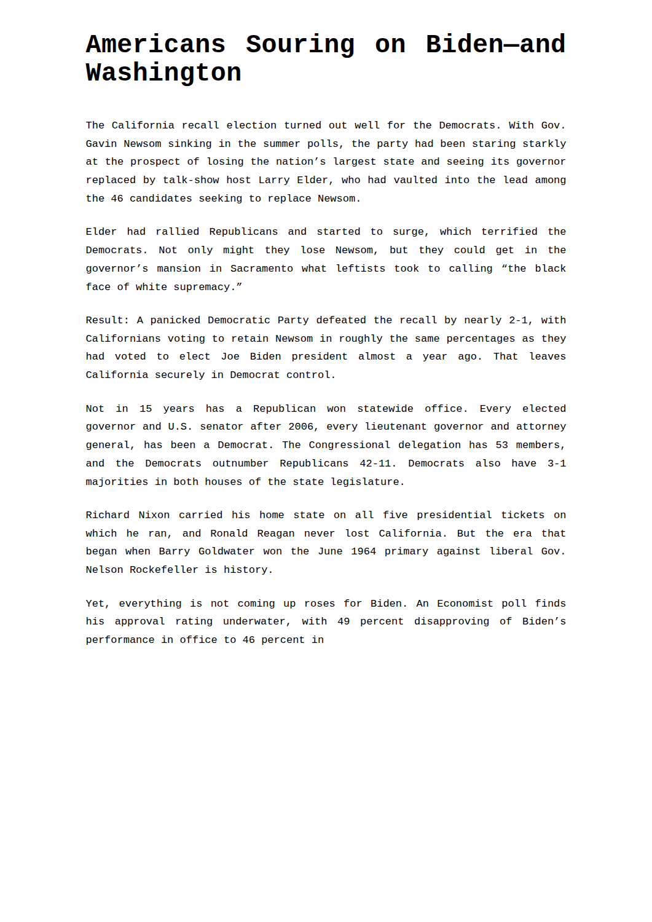Americans Souring on Biden—and Washington
The California recall election turned out well for the Democrats. With Gov. Gavin Newsom sinking in the summer polls, the party had been staring starkly at the prospect of losing the nation’s largest state and seeing its governor replaced by talk-show host Larry Elder, who had vaulted into the lead among the 46 candidates seeking to replace Newsom.
Elder had rallied Republicans and started to surge, which terrified the Democrats. Not only might they lose Newsom, but they could get in the governor’s mansion in Sacramento what leftists took to calling “the black face of white supremacy.”
Result: A panicked Democratic Party defeated the recall by nearly 2-1, with Californians voting to retain Newsom in roughly the same percentages as they had voted to elect Joe Biden president almost a year ago. That leaves California securely in Democrat control.
Not in 15 years has a Republican won statewide office. Every elected governor and U.S. senator after 2006, every lieutenant governor and attorney general, has been a Democrat. The Congressional delegation has 53 members, and the Democrats outnumber Republicans 42-11. Democrats also have 3-1 majorities in both houses of the state legislature.
Richard Nixon carried his home state on all five presidential tickets on which he ran, and Ronald Reagan never lost California. But the era that began when Barry Goldwater won the June 1964 primary against liberal Gov. Nelson Rockefeller is history.
Yet, everything is not coming up roses for Biden. An Economist poll finds his approval rating underwater, with 49 percent disapproving of Biden’s performance in office to 46 percent in